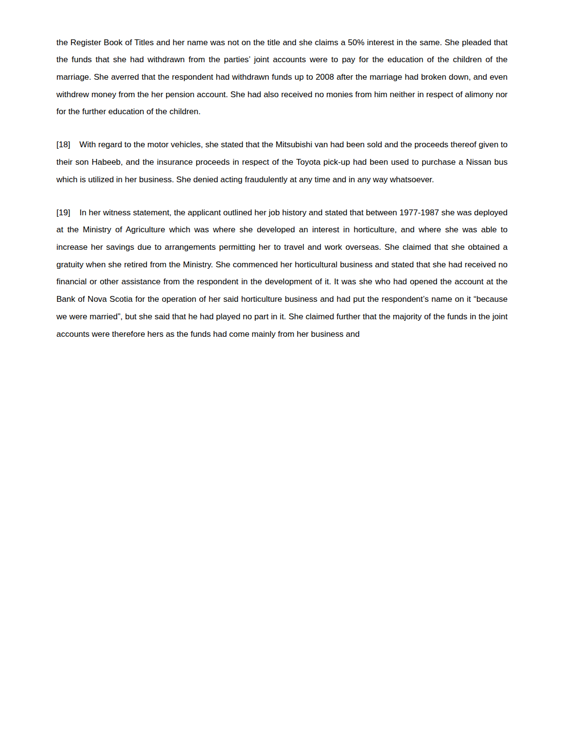the Register Book of Titles and her name was not on the title and she claims a 50% interest in the same. She pleaded that the funds that she had withdrawn from the parties’ joint accounts were to pay for the education of the children of the marriage. She averred that the respondent had withdrawn funds up to 2008 after the marriage had broken down, and even withdrew money from the her pension account. She had also received no monies from him neither in respect of alimony nor for the further education of the children.
[18] With regard to the motor vehicles, she stated that the Mitsubishi van had been sold and the proceeds thereof given to their son Habeeb, and the insurance proceeds in respect of the Toyota pick-up had been used to purchase a Nissan bus which is utilized in her business. She denied acting fraudulently at any time and in any way whatsoever.
[19] In her witness statement, the applicant outlined her job history and stated that between 1977-1987 she was deployed at the Ministry of Agriculture which was where she developed an interest in horticulture, and where she was able to increase her savings due to arrangements permitting her to travel and work overseas. She claimed that she obtained a gratuity when she retired from the Ministry. She commenced her horticultural business and stated that she had received no financial or other assistance from the respondent in the development of it. It was she who had opened the account at the Bank of Nova Scotia for the operation of her said horticulture business and had put the respondent’s name on it “because we were married”, but she said that he had played no part in it. She claimed further that the majority of the funds in the joint accounts were therefore hers as the funds had come mainly from her business and